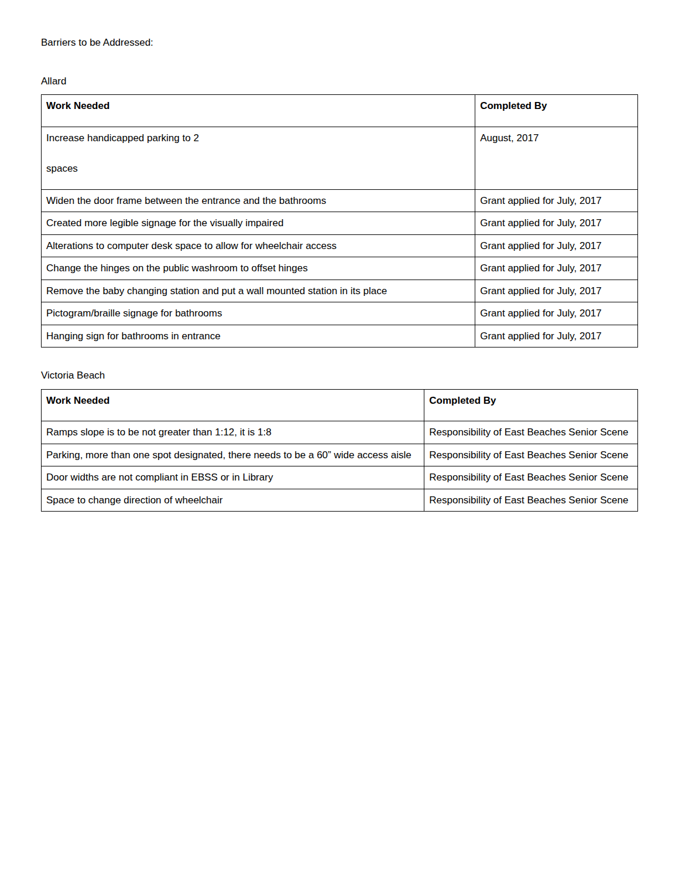Barriers to be Addressed:
Allard
| Work Needed | Completed By |
| --- | --- |
| Increase handicapped parking to 2 spaces | August, 2017 |
| Widen the door frame between the entrance and the bathrooms | Grant applied for July, 2017 |
| Created more legible signage for the visually impaired | Grant applied for July, 2017 |
| Alterations to computer desk space to allow for wheelchair access | Grant applied for July, 2017 |
| Change the hinges on the public washroom to offset hinges | Grant applied for July, 2017 |
| Remove the baby changing station and put a wall mounted station in its place | Grant applied for July, 2017 |
| Pictogram/braille signage for bathrooms | Grant applied for July, 2017 |
| Hanging sign for bathrooms in entrance | Grant applied for July, 2017 |
Victoria Beach
| Work Needed | Completed By |
| --- | --- |
| Ramps slope is to be not greater than 1:12, it is 1:8 | Responsibility of East Beaches Senior Scene |
| Parking, more than one spot designated, there needs to be a 60” wide access aisle | Responsibility of East Beaches Senior Scene |
| Door widths are not compliant in EBSS or in Library | Responsibility of East Beaches Senior Scene |
| Space to change direction of wheelchair | Responsibility of East Beaches Senior Scene |